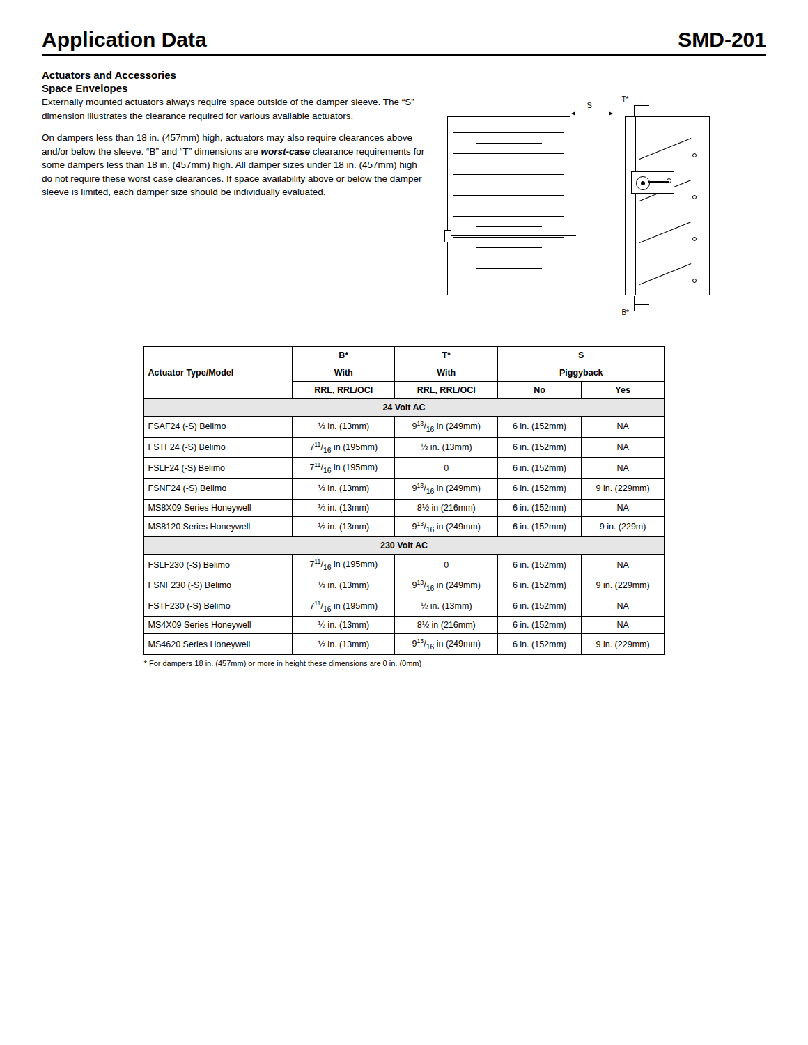Application Data
SMD-201
Actuators and Accessories
Space Envelopes
Externally mounted actuators always require space outside of the damper sleeve. The “S” dimension illustrates the clearance required for various available actuators.
On dampers less than 18 in. (457mm) high, actuators may also require clearances above and/or below the sleeve. “B” and “T” dimensions are worst-case clearance requirements for some dampers less than 18 in. (457mm) high. All damper sizes under 18 in. (457mm) high do not require these worst case clearances. If space availability above or below the damper sleeve is limited, each damper size should be individually evaluated.
T*
S
B*
| Actuator Type/Model | B* | T* | S |
| --- | --- | --- | --- |
| With | With | Piggyback |
| RRL, RRL/OCI | RRL, RRL/OCI | No | Yes |
| 24 Volt AC |
| FSAF24 (-S) Belimo | ½ in. (13mm) | 9 13 / 16 in (249mm) | 6 in. (152mm) | NA |
| FSTF24 (-S) Belimo | 7 11 / 16 in (195mm) | ½ in. (13mm) | 6 in. (152mm) | NA |
| FSLF24 (-S) Belimo | 7 11 / 16 in (195mm) | 0 | 6 in. (152mm) | NA |
| FSNF24 (-S) Belimo | ½ in. (13mm) | 9 13 / 16 in (249mm) | 6 in. (152mm) | 9 in. (229mm) |
| MS8X09 Series Honeywell | ½ in. (13mm) | 8½ in (216mm) | 6 in. (152mm) | NA |
| MS8120 Series Honeywell | ½ in. (13mm) | 9 13 / 16 in (249mm) | 6 in. (152mm) | 9 in. (229m) |
| 230 Volt AC |
| FSLF230 (-S) Belimo | 7 11 / 16 in (195mm) | 0 | 6 in. (152mm) | NA |
| FSNF230 (-S) Belimo | ½ in. (13mm) | 9 13 / 16 in (249mm) | 6 in. (152mm) | 9 in. (229mm) |
| FSTF230 (-S) Belimo | 7 11 / 16 in (195mm) | ½ in. (13mm) | 6 in. (152mm) | NA |
| MS4X09 Series Honeywell | ½ in. (13mm) | 8½ in (216mm) | 6 in. (152mm) | NA |
| MS4620 Series Honeywell | ½ in. (13mm) | 9 13 / 16 in (249mm) | 6 in. (152mm) | 9 in. (229mm) |
* For dampers 18 in. (457mm) or more in height these dimensions are 0 in. (0mm)